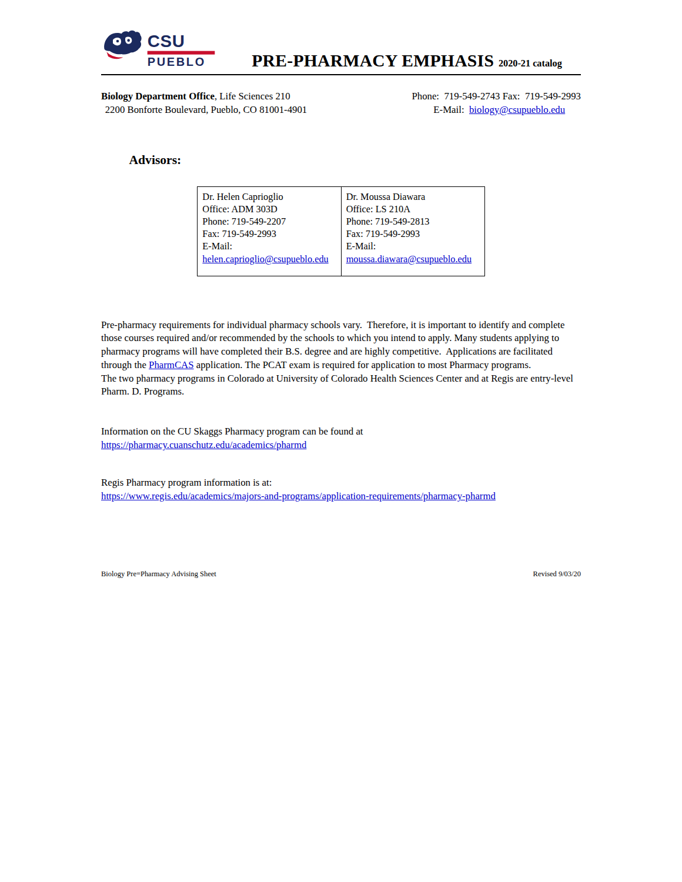CSU PUEBLO
PRE-PHARMACY EMPHASIS 2020-21 catalog
Biology Department Office, Life Sciences 210
2200 Bonforte Boulevard, Pueblo, CO 81001-4901
Phone: 719-549-2743 Fax: 719-549-2993
E-Mail: biology@csupueblo.edu
Advisors:
| Dr. Helen Caprioglio Office: ADM 303D Phone: 719-549-2207 Fax: 719-549-2993 E-Mail: helen.caprioglio@csupueblo.edu | Dr. Moussa Diawara Office: LS 210A Phone: 719-549-2813 Fax: 719-549-2993 E-Mail: moussa.diawara@csupueblo.edu |
Pre-pharmacy requirements for individual pharmacy schools vary. Therefore, it is important to identify and complete those courses required and/or recommended by the schools to which you intend to apply. Many students applying to pharmacy programs will have completed their B.S. degree and are highly competitive. Applications are facilitated through the PharmCAS application. The PCAT exam is required for application to most Pharmacy programs.
The two pharmacy programs in Colorado at University of Colorado Health Sciences Center and at Regis are entry-level Pharm. D. Programs.
Information on the CU Skaggs Pharmacy program can be found at
https://pharmacy.cuanschutz.edu/academics/pharmd
Regis Pharmacy program information is at:
https://www.regis.edu/academics/majors-and-programs/application-requirements/pharmacy-pharmd
Biology Pre=Pharmacy Advising Sheet Revised 9/03/20